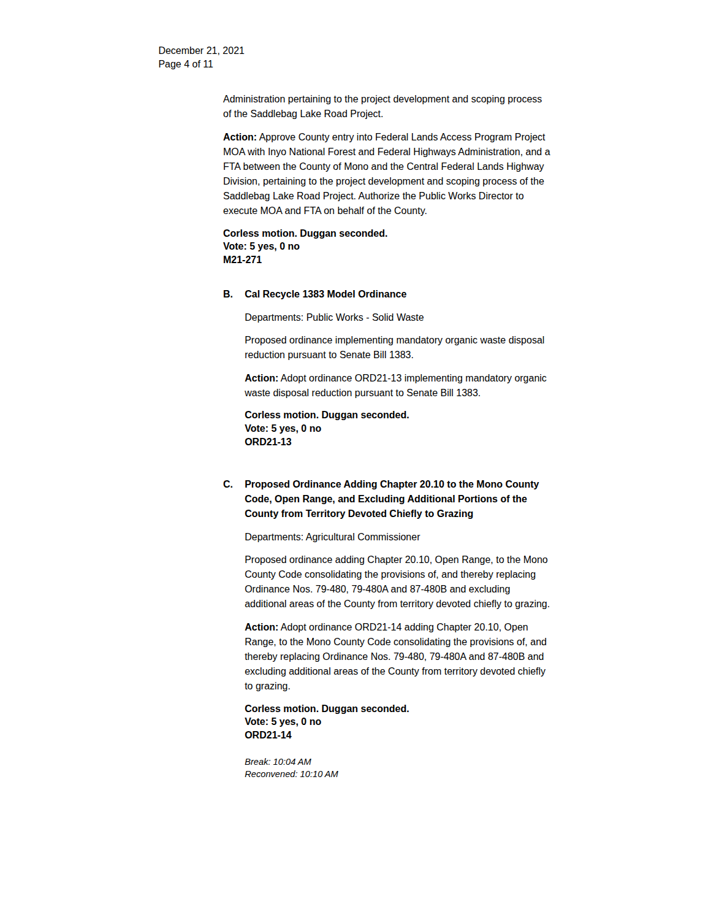December 21, 2021
Page 4 of 11
Administration pertaining to the project development and scoping process of the Saddlebag Lake Road Project.
Action: Approve County entry into Federal Lands Access Program Project MOA with Inyo National Forest and Federal Highways Administration, and a FTA between the County of Mono and the Central Federal Lands Highway Division, pertaining to the project development and scoping process of the Saddlebag Lake Road Project. Authorize the Public Works Director to execute MOA and FTA on behalf of the County.
Corless motion. Duggan seconded.
Vote: 5 yes, 0 no
M21-271
B.
Cal Recycle 1383 Model Ordinance
Departments: Public Works - Solid Waste
Proposed ordinance implementing mandatory organic waste disposal reduction pursuant to Senate Bill 1383.
Action: Adopt ordinance ORD21-13 implementing mandatory organic waste disposal reduction pursuant to Senate Bill 1383.
Corless motion. Duggan seconded.
Vote: 5 yes, 0 no
ORD21-13
C.
Proposed Ordinance Adding Chapter 20.10 to the Mono County Code, Open Range, and Excluding Additional Portions of the County from Territory Devoted Chiefly to Grazing
Departments: Agricultural Commissioner
Proposed ordinance adding Chapter 20.10, Open Range, to the Mono County Code consolidating the provisions of, and thereby replacing Ordinance Nos. 79-480, 79-480A and 87-480B and excluding additional areas of the County from territory devoted chiefly to grazing.
Action: Adopt ordinance ORD21-14 adding Chapter 20.10, Open Range, to the Mono County Code consolidating the provisions of, and thereby replacing Ordinance Nos. 79-480, 79-480A and 87-480B and excluding additional areas of the County from territory devoted chiefly to grazing.
Corless motion. Duggan seconded.
Vote: 5 yes, 0 no
ORD21-14
Break: 10:04 AM
Reconvened: 10:10 AM